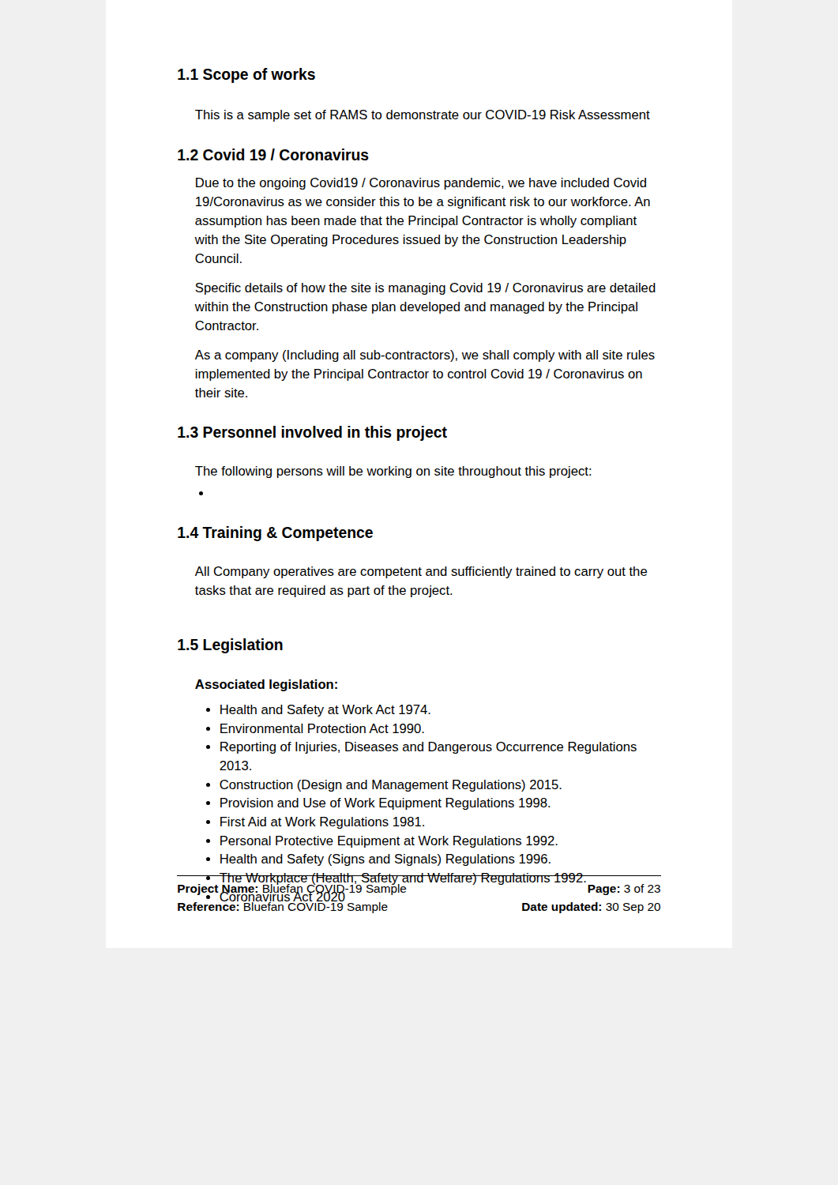1.1 Scope of works
This is a sample set of RAMS to demonstrate our COVID-19 Risk Assessment
1.2 Covid 19 / Coronavirus
Due to the ongoing Covid19 / Coronavirus pandemic, we have included Covid 19/Coronavirus as we consider this to be a significant risk to our workforce. An assumption has been made that the Principal Contractor is wholly compliant with the Site Operating Procedures issued by the Construction Leadership Council.
Specific details of how the site is managing Covid 19 / Coronavirus are detailed within the Construction phase plan developed and managed by the Principal Contractor.
As a company (Including all sub-contractors), we shall comply with all site rules implemented by the Principal Contractor to control Covid 19 / Coronavirus on their site.
1.3 Personnel involved in this project
The following persons will be working on site throughout this project:
1.4 Training & Competence
All Company operatives are competent and sufficiently trained to carry out the tasks that are required as part of the project.
1.5 Legislation
Associated legislation:
Health and Safety at Work Act 1974.
Environmental Protection Act 1990.
Reporting of Injuries, Diseases and Dangerous Occurrence Regulations 2013.
Construction (Design and Management Regulations) 2015.
Provision and Use of Work Equipment Regulations 1998.
First Aid at Work Regulations 1981.
Personal Protective Equipment at Work Regulations 1992.
Health and Safety (Signs and Signals) Regulations 1996.
The Workplace (Health, Safety and Welfare) Regulations 1992.
Coronavirus Act 2020
| Project Name: Bluefan COVID-19 Sample | Page: 3 of 23 |
| Reference: Bluefan COVID-19 Sample | Date updated: 30 Sep 20 |